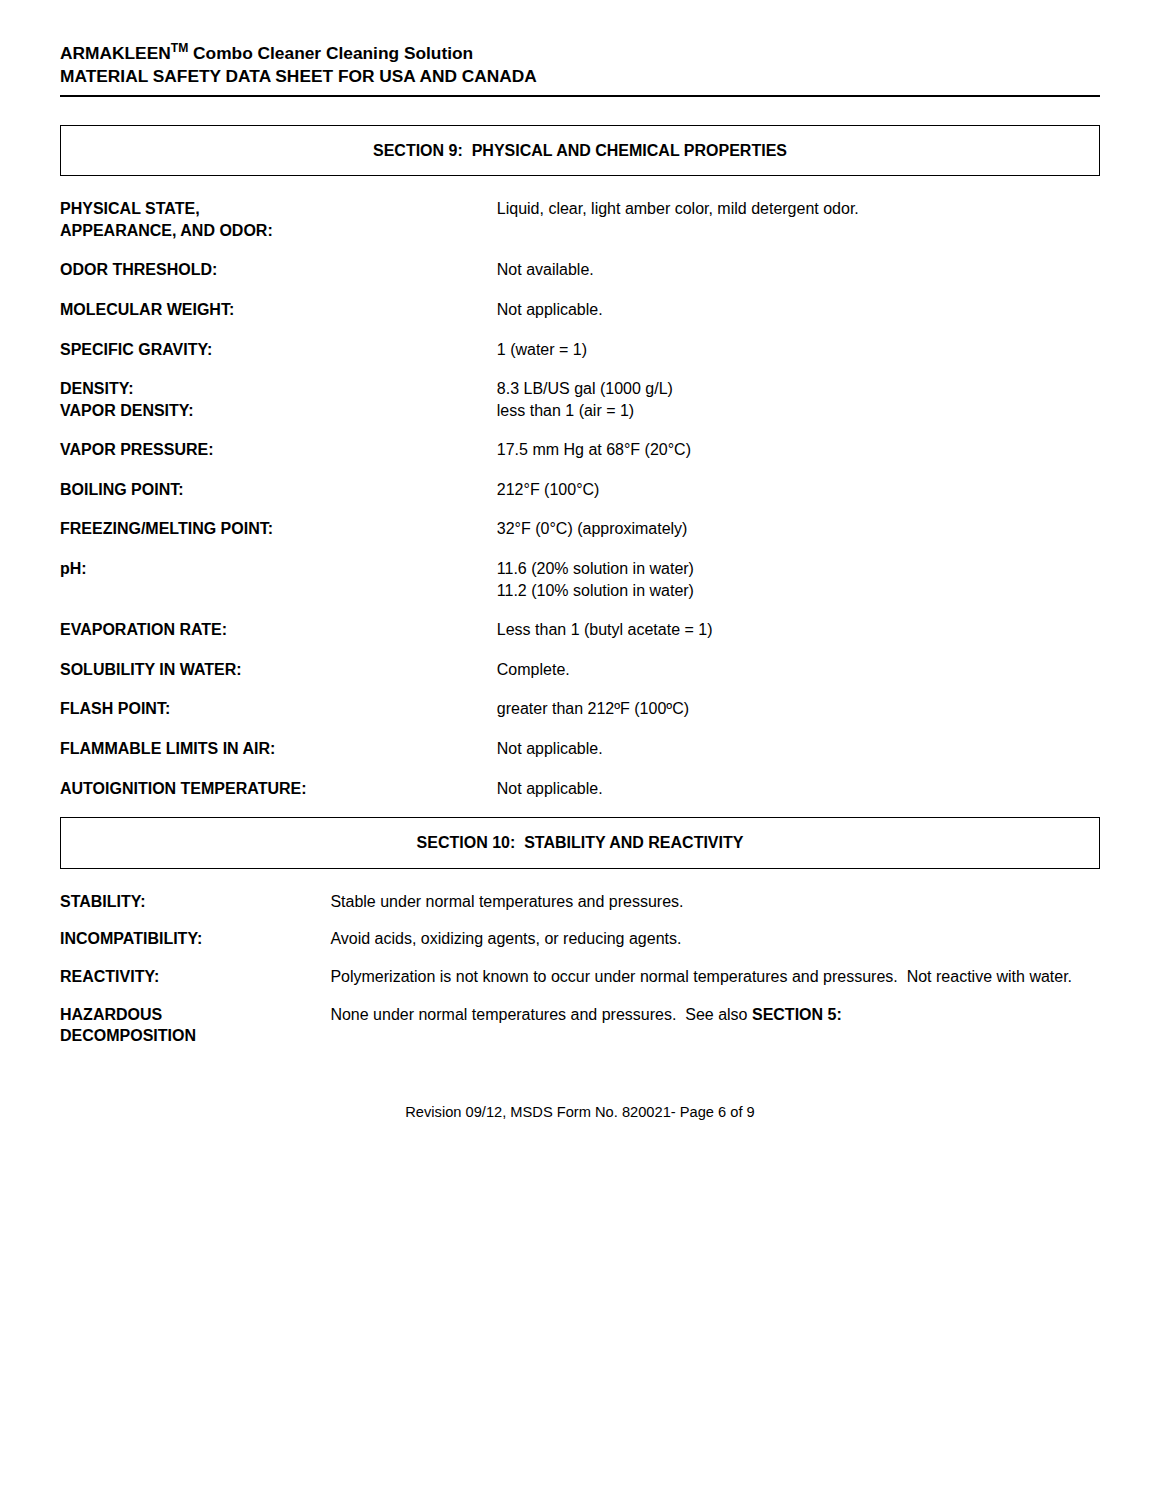ARMAKLEENTM Combo Cleaner Cleaning Solution MATERIAL SAFETY DATA SHEET FOR USA AND CANADA
SECTION 9: PHYSICAL AND CHEMICAL PROPERTIES
| PHYSICAL STATE, APPEARANCE, AND ODOR: | Liquid, clear, light amber color, mild detergent odor. |
| ODOR THRESHOLD: | Not available. |
| MOLECULAR WEIGHT: | Not applicable. |
| SPECIFIC GRAVITY: | 1 (water = 1) |
| DENSITY: VAPOR DENSITY: | 8.3 LB/US gal (1000 g/L) less than 1 (air = 1) |
| VAPOR PRESSURE: | 17.5 mm Hg at 68°F (20°C) |
| BOILING POINT: | 212°F (100°C) |
| FREEZING/MELTING POINT: | 32°F (0°C) (approximately) |
| pH: | 11.6 (20% solution in water) 11.2 (10% solution in water) |
| EVAPORATION RATE: | Less than 1 (butyl acetate = 1) |
| SOLUBILITY IN WATER: | Complete. |
| FLASH POINT: | greater than 212ºF (100ºC) |
| FLAMMABLE LIMITS IN AIR: | Not applicable. |
| AUTOIGNITION TEMPERATURE: | Not applicable. |
SECTION 10: STABILITY AND REACTIVITY
| STABILITY: | Stable under normal temperatures and pressures. |
| INCOMPATIBILITY: | Avoid acids, oxidizing agents, or reducing agents. |
| REACTIVITY: | Polymerization is not known to occur under normal temperatures and pressures. Not reactive with water. |
| HAZARDOUS DECOMPOSITION | None under normal temperatures and pressures. See also SECTION 5: |
Revision 09/12, MSDS Form No. 820021- Page 6 of 9